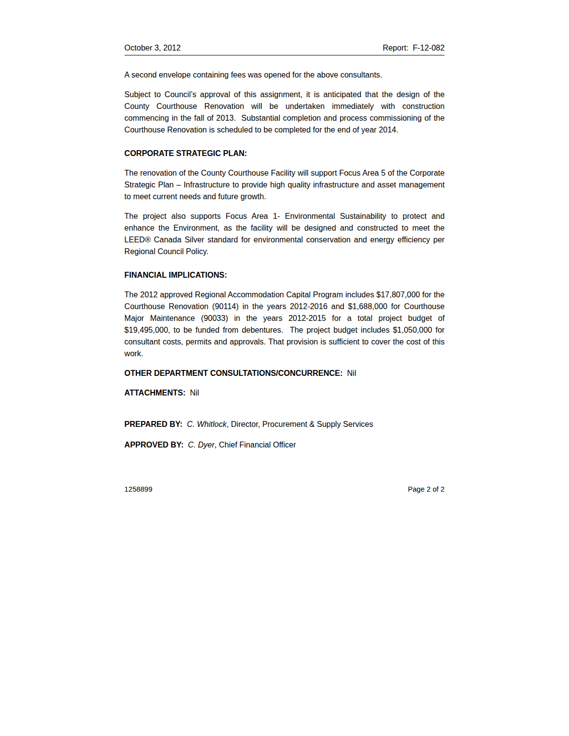October 3, 2012
Report: F-12-082
A second envelope containing fees was opened for the above consultants.
Subject to Council’s approval of this assignment, it is anticipated that the design of the County Courthouse Renovation will be undertaken immediately with construction commencing in the fall of 2013. Substantial completion and process commissioning of the Courthouse Renovation is scheduled to be completed for the end of year 2014.
Corporate Strategic Plan:
The renovation of the County Courthouse Facility will support Focus Area 5 of the Corporate Strategic Plan – Infrastructure to provide high quality infrastructure and asset management to meet current needs and future growth.
The project also supports Focus Area 1- Environmental Sustainability to protect and enhance the Environment, as the facility will be designed and constructed to meet the LEED® Canada Silver standard for environmental conservation and energy efficiency per Regional Council Policy.
Financial Implications:
The 2012 approved Regional Accommodation Capital Program includes $17,807,000 for the Courthouse Renovation (90114) in the years 2012-2016 and $1,688,000 for Courthouse Major Maintenance (90033) in the years 2012-2015 for a total project budget of $19,495,000, to be funded from debentures. The project budget includes $1,050,000 for consultant costs, permits and approvals. That provision is sufficient to cover the cost of this work.
OTHER DEPARTMENT CONSULTATIONS/CONCURRENCE: Nil
ATTACHMENTS: Nil
PREPARED BY: C. Whitlock, Director, Procurement & Supply Services
APPROVED BY: C. Dyer, Chief Financial Officer
1258899
Page 2 of 2